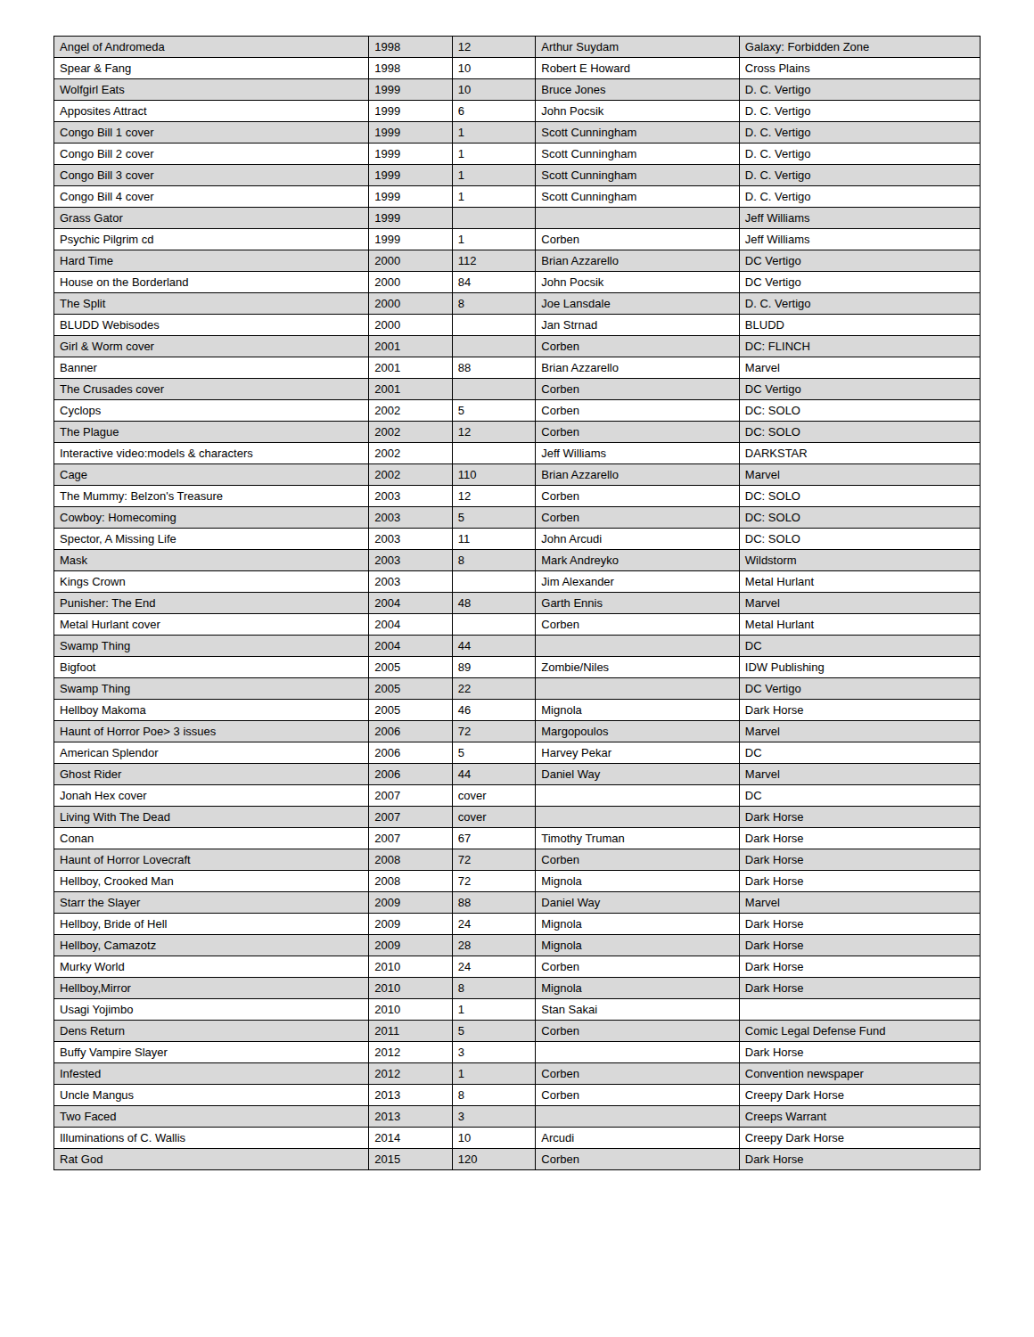| Angel of Andromeda | 1998 | 12 | Arthur Suydam | Galaxy: Forbidden Zone |
| Spear & Fang | 1998 | 10 | Robert E Howard | Cross Plains |
| Wolfgirl Eats | 1999 | 10 | Bruce Jones | D. C. Vertigo |
| Apposites Attract | 1999 | 6 | John Pocsik | D. C. Vertigo |
| Congo Bill 1 cover | 1999 | 1 | Scott Cunningham | D. C. Vertigo |
| Congo Bill 2 cover | 1999 | 1 | Scott Cunningham | D. C. Vertigo |
| Congo Bill 3 cover | 1999 | 1 | Scott Cunningham | D. C. Vertigo |
| Congo Bill 4 cover | 1999 | 1 | Scott Cunningham | D. C. Vertigo |
| Grass Gator | 1999 | | | Jeff Williams |
| Psychic Pilgrim cd | 1999 | 1 | Corben | Jeff Williams |
| Hard Time | 2000 | 112 | Brian Azzarello | DC Vertigo |
| House on the Borderland | 2000 | 84 | John Pocsik | DC Vertigo |
| The Split | 2000 | 8 | Joe Lansdale | D. C. Vertigo |
| BLUDD Webisodes | 2000 | | Jan Strnad | BLUDD |
| Girl & Worm cover | 2001 | | Corben | DC: FLINCH |
| Banner | 2001 | 88 | Brian Azzarello | Marvel |
| The Crusades cover | 2001 | | Corben | DC Vertigo |
| Cyclops | 2002 | 5 | Corben | DC: SOLO |
| The Plague | 2002 | 12 | Corben | DC: SOLO |
| Interactive video:models & characters | 2002 | | Jeff Williams | DARKSTAR |
| Cage | 2002 | 110 | Brian Azzarello | Marvel |
| The Mummy: Belzon's Treasure | 2003 | 12 | Corben | DC: SOLO |
| Cowboy: Homecoming | 2003 | 5 | Corben | DC: SOLO |
| Spector, A Missing Life | 2003 | 11 | John Arcudi | DC: SOLO |
| Mask | 2003 | 8 | Mark Andreyko | Wildstorm |
| Kings Crown | 2003 | | Jim Alexander | Metal Hurlant |
| Punisher: The End | 2004 | 48 | Garth Ennis | Marvel |
| Metal Hurlant cover | 2004 | | Corben | Metal Hurlant |
| Swamp Thing | 2004 | 44 | | DC |
| Bigfoot | 2005 | 89 | Zombie/Niles | IDW Publishing |
| Swamp Thing | 2005 | 22 | | DC Vertigo |
| Hellboy Makoma | 2005 | 46 | Mignola | Dark Horse |
| Haunt of Horror Poe> 3 issues | 2006 | 72 | Margopoulos | Marvel |
| American Splendor | 2006 | 5 | Harvey Pekar | DC |
| Ghost Rider | 2006 | 44 | Daniel Way | Marvel |
| Jonah Hex cover | 2007 | cover | | DC |
| Living With The Dead | 2007 | cover | | Dark Horse |
| Conan | 2007 | 67 | Timothy Truman | Dark Horse |
| Haunt of Horror Lovecraft | 2008 | 72 | Corben | Dark Horse |
| Hellboy, Crooked Man | 2008 | 72 | Mignola | Dark Horse |
| Starr the Slayer | 2009 | 88 | Daniel Way | Marvel |
| Hellboy, Bride of Hell | 2009 | 24 | Mignola | Dark Horse |
| Hellboy, Camazotz | 2009 | 28 | Mignola | Dark Horse |
| Murky World | 2010 | 24 | Corben | Dark Horse |
| Hellboy,Mirror | 2010 | 8 | Mignola | Dark Horse |
| Usagi Yojimbo | 2010 | 1 | Stan Sakai | |
| Dens Return | 2011 | 5 | Corben | Comic Legal Defense Fund |
| Buffy Vampire Slayer | 2012 | 3 | | Dark Horse |
| Infested | 2012 | 1 | Corben | Convention newspaper |
| Uncle Mangus | 2013 | 8 | Corben | Creepy Dark Horse |
| Two Faced | 2013 | 3 | | Creeps Warrant |
| Illuminations of C. Wallis | 2014 | 10 | Arcudi | Creepy Dark Horse |
| Rat God | 2015 | 120 | Corben | Dark Horse |